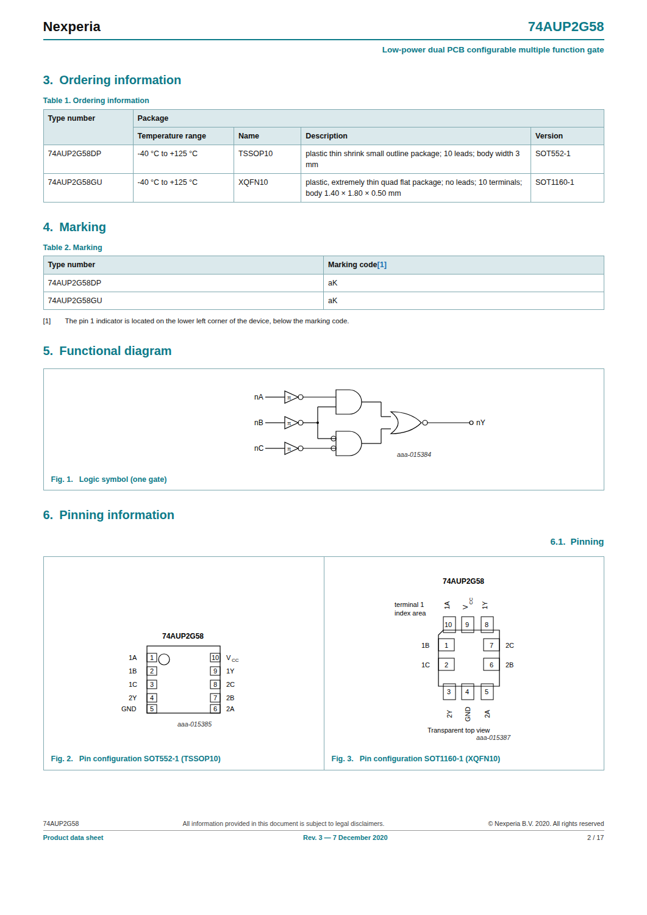Nexperia
74AUP2G58
Low-power dual PCB configurable multiple function gate
3. Ordering information
Table 1. Ordering information
| Type number | Package |
| --- | --- |
| Temperature range | Name | Description | Version |
| 74AUP2G58DP | -40 °C to +125 °C | TSSOP10 | plastic thin shrink small outline package; 10 leads; body width 3 mm | SOT552-1 |
| 74AUP2G58GU | -40 °C to +125 °C | XQFN10 | plastic, extremely thin quad flat package; no leads; 10 terminals; body 1.40 × 1.80 × 0.50 mm | SOT1160-1 |
4. Marking
Table 2. Marking
| Type number | Marking code [1] |
| --- | --- |
| 74AUP2G58DP | aK |
| 74AUP2G58GU | aK |
[1]
The pin 1 indicator is located on the lower left corner of the device, below the marking code.
5. Functional diagram
nA nB nC nY π π π aaa-015384
Fig. 1. Logic symbol (one gate)
6. Pinning information
6.1. Pinning
74AUP2G58 1 1A 2 1B 3 1C 4 2Y 5 GND 10 V CC 9 1Y 8 2C 7 2B 6 2A aaa-015385
Fig. 2. Pin configuration SOT552-1 (TSSOP10)
74AUP2G58 1A V CC 1Y terminal 1 index area 10 9 8 1 1B 2 1C 7 2C 6 2B 3 4 5 2Y GND 2A Transparent top view aaa-015387
Fig. 3. Pin configuration SOT1160-1 (XQFN10)
74AUP2G58
All information provided in this document is subject to legal disclaimers.
© Nexperia B.V. 2020. All rights reserved
Product data sheet
Rev. 3 — 7 December 2020
2 / 17